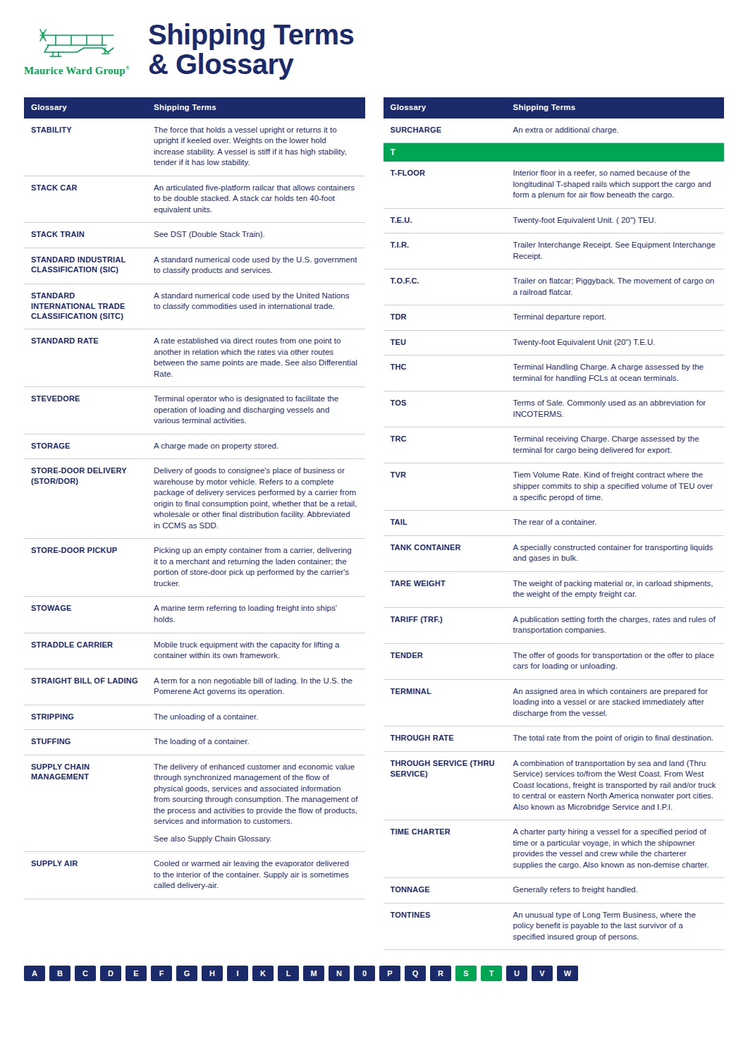Maurice Ward Group®
Shipping Terms
& Glossary
| Glossary | Shipping Terms |
| --- | --- |
| Stability | The force that holds a vessel upright or returns it to upright if keeled over. Weights on the lower hold increase stability. A vessel is stiff if it has high stability, tender if it has low stability. |
| Stack Car | An articulated five-platform railcar that allows containers to be double stacked. A stack car holds ten 40-foot equivalent units. |
| Stack Train | See DST (Double Stack Train). |
| Standard Industrial Classification (SIC) | A standard numerical code used by the U.S. government to classify products and services. |
| Standard International Trade Classification (SITC) | A standard numerical code used by the United Nations to classify commodities used in international trade. |
| Standard Rate | A rate established via direct routes from one point to another in relation which the rates via other routes between the same points are made. See also Differential Rate. |
| Stevedore | Terminal operator who is designated to facilitate the operation of loading and discharging vessels and various terminal activities. |
| Storage | A charge made on property stored. |
| Store-Door Delivery (Stor/Dor) | Delivery of goods to consignee's place of business or warehouse by motor vehicle. Refers to a complete package of delivery services performed by a carrier from origin to final consumption point, whether that be a retail, wholesale or other final distribution facility. Abbreviated in CCMS as SDD. |
| Store-Door Pickup | Picking up an empty container from a carrier, delivering it to a merchant and returning the laden container; the portion of store-door pick up performed by the carrier's trucker. |
| Stowage | A marine term referring to loading freight into ships' holds. |
| Straddle Carrier | Mobile truck equipment with the capacity for lifting a container within its own framework. |
| Straight Bill of Lading | A term for a non negotiable bill of lading. In the U.S. the Pomerene Act governs its operation. |
| Stripping | The unloading of a container. |
| Stuffing | The loading of a container. |
| Supply Chain Management | The delivery of enhanced customer and economic value through synchronized management of the flow of physical goods, services and associated information from sourcing through consumption. The management of the process and activities to provide the flow of products, services and information to customers. See also Supply Chain Glossary. |
| Supply Air | Cooled or warmed air leaving the evaporator delivered to the interior of the container. Supply air is sometimes called delivery-air. |
| Glossary | Shipping Terms |
| --- | --- |
| Surcharge | An extra or additional charge. |
| T |
| T-Floor | Interior floor in a reefer, so named because of the longitudinal T-shaped rails which support the cargo and form a plenum for air flow beneath the cargo. |
| T.E.U. | Twenty-foot Equivalent Unit. ( 20") TEU. |
| T.I.R. | Trailer Interchange Receipt. See Equipment Interchange Receipt. |
| T.O.F.C. | Trailer on flatcar; Piggyback. The movement of cargo on a railroad flatcar. |
| TDR | Terminal departure report. |
| TEU | Twenty-foot Equivalent Unit (20") T.E.U. |
| THC | Terminal Handling Charge. A charge assessed by the terminal for handling FCLs at ocean terminals. |
| TOS | Terms of Sale. Commonly used as an abbreviation for INCOTERMS. |
| TRC | Terminal receiving Charge. Charge assessed by the terminal for cargo being delivered for export. |
| TVR | Tiem Volume Rate. Kind of freight contract where the shipper commits to ship a specified volume of TEU over a specific peropd of time. |
| Tail | The rear of a container. |
| Tank Container | A specially constructed container for transporting liquids and gases in bulk. |
| Tare Weight | The weight of packing material or, in carload shipments, the weight of the empty freight car. |
| Tariff (TRF.) | A publication setting forth the charges, rates and rules of transportation companies. |
| Tender | The offer of goods for transportation or the offer to place cars for loading or unloading. |
| Terminal | An assigned area in which containers are prepared for loading into a vessel or are stacked immediately after discharge from the vessel. |
| Through Rate | The total rate from the point of origin to final destination. |
| Through Service (Thru Service) | A combination of transportation by sea and land (Thru Service) services to/from the West Coast. From West Coast locations, freight is transported by rail and/or truck to central or eastern North America nonwater port cities. Also known as Microbridge Service and I.P.I. |
| Time Charter | A charter party hiring a vessel for a specified period of time or a particular voyage, in which the shipowner provides the vessel and crew while the charterer supplies the cargo. Also known as non-demise charter. |
| Tonnage | Generally refers to freight handled. |
| Tontines | An unusual type of Long Term Business, where the policy benefit is payable to the last survivor of a specified insured group of persons. |
A B C D E F G H I K L M N 0 P Q R S T U V W